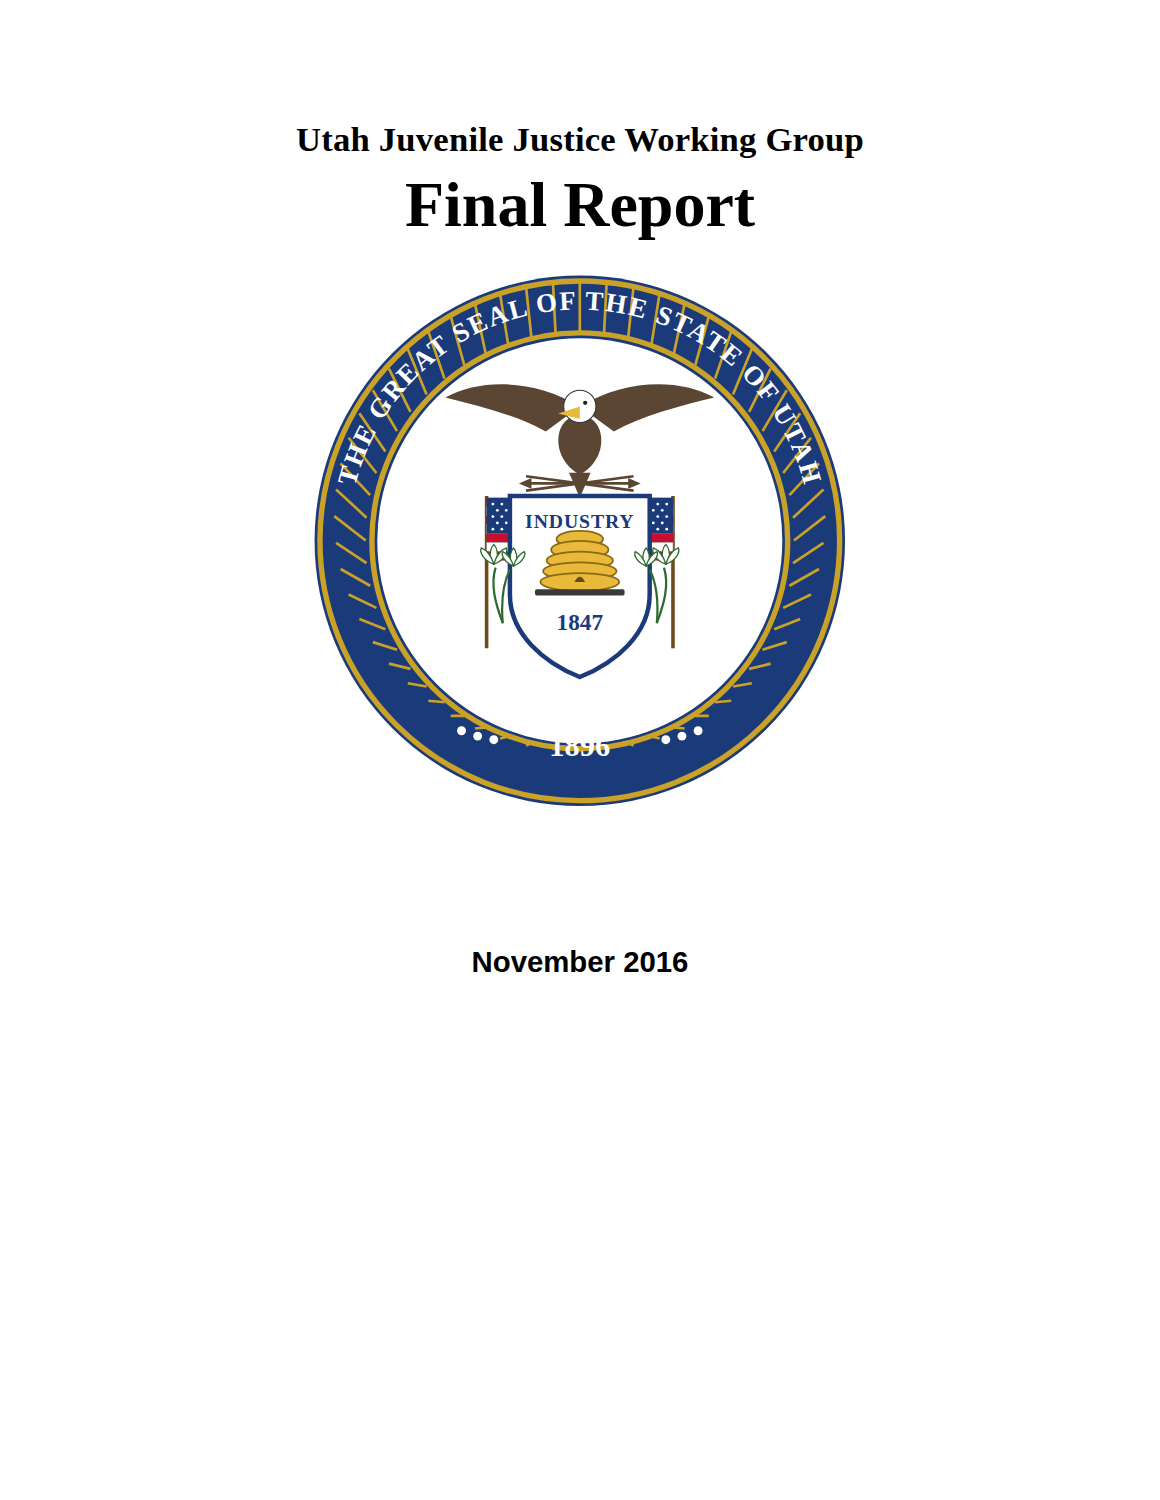Utah Juvenile Justice Working Group
Final Report
The Great Seal of the State of Utah Circular seal with the words THE GREAT SEAL OF THE STATE OF UTAH, the years 1896 and 1847, a bald eagle above a shield bearing a beehive with the word INDUSTRY, flanked by American flags and sego lilies. THE GREAT SEAL OF THE STATE OF UTAH 1896 INDUSTRY 1847
November 2016